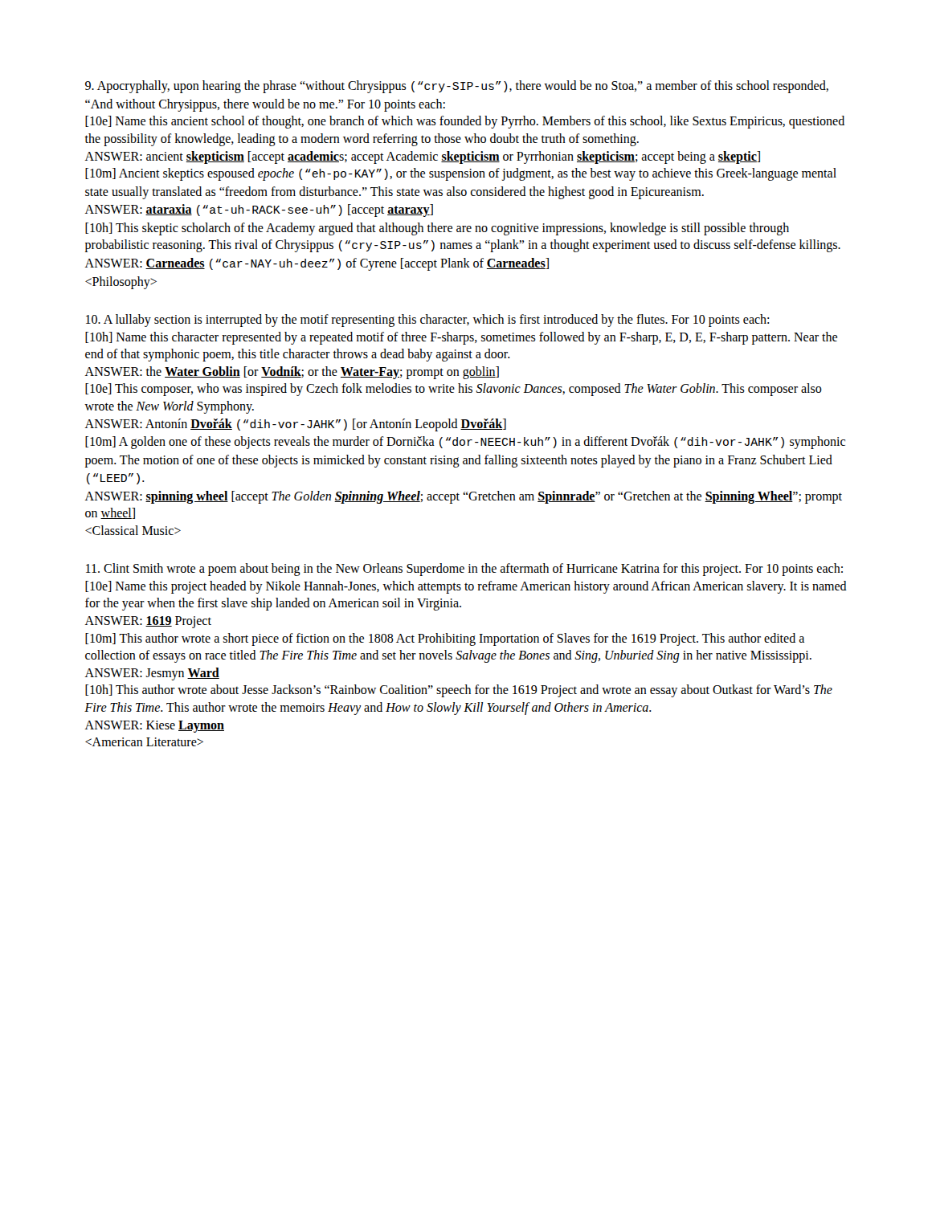9. Apocryphally, upon hearing the phrase “without Chrysippus (“cry-SIP-us”), there would be no Stoa,” a member of this school responded, “And without Chrysippus, there would be no me.” For 10 points each:
[10e] Name this ancient school of thought, one branch of which was founded by Pyrrho. Members of this school, like Sextus Empiricus, questioned the possibility of knowledge, leading to a modern word referring to those who doubt the truth of something.
ANSWER: ancient skepticism [accept academics; accept Academic skepticism or Pyrrhonian skepticism; accept being a skeptic]
[10m] Ancient skeptics espoused epoche (“eh-po-KAY”), or the suspension of judgment, as the best way to achieve this Greek-language mental state usually translated as “freedom from disturbance.” This state was also considered the highest good in Epicureanism.
ANSWER: ataraxia (“at-uh-RACK-see-uh”) [accept ataraxy]
[10h] This skeptic scholarch of the Academy argued that although there are no cognitive impressions, knowledge is still possible through probabilistic reasoning. This rival of Chrysippus (“cry-SIP-us”) names a “plank” in a thought experiment used to discuss self-defense killings.
ANSWER: Carneades (“car-NAY-uh-deez”) of Cyrene [accept Plank of Carneades]
<Philosophy>
10. A lullaby section is interrupted by the motif representing this character, which is first introduced by the flutes. For 10 points each:
[10h] Name this character represented by a repeated motif of three F-sharps, sometimes followed by an F-sharp, E, D, E, F-sharp pattern. Near the end of that symphonic poem, this title character throws a dead baby against a door.
ANSWER: the Water Goblin [or Vodník; or the Water-Fay; prompt on goblin]
[10e] This composer, who was inspired by Czech folk melodies to write his Slavonic Dances, composed The Water Goblin. This composer also wrote the New World Symphony.
ANSWER: Antonín Dvořák (“dih-vor-JAHK”) [or Antonín Leopold Dvořák]
[10m] A golden one of these objects reveals the murder of Dornička (“dor-NEECH-kuh”) in a different Dvořák (“dih-vor-JAHK”) symphonic poem. The motion of one of these objects is mimicked by constant rising and falling sixteenth notes played by the piano in a Franz Schubert Lied (“LEED”).
ANSWER: spinning wheel [accept The Golden Spinning Wheel; accept “Gretchen am Spinnrade” or “Gretchen at the Spinning Wheel”; prompt on wheel]
<Classical Music>
11. Clint Smith wrote a poem about being in the New Orleans Superdome in the aftermath of Hurricane Katrina for this project. For 10 points each:
[10e] Name this project headed by Nikole Hannah-Jones, which attempts to reframe American history around African American slavery. It is named for the year when the first slave ship landed on American soil in Virginia.
ANSWER: 1619 Project
[10m] This author wrote a short piece of fiction on the 1808 Act Prohibiting Importation of Slaves for the 1619 Project. This author edited a collection of essays on race titled The Fire This Time and set her novels Salvage the Bones and Sing, Unburied Sing in her native Mississippi.
ANSWER: Jesmyn Ward
[10h] This author wrote about Jesse Jackson’s “Rainbow Coalition” speech for the 1619 Project and wrote an essay about Outkast for Ward’s The Fire This Time. This author wrote the memoirs Heavy and How to Slowly Kill Yourself and Others in America.
ANSWER: Kiese Laymon
<American Literature>